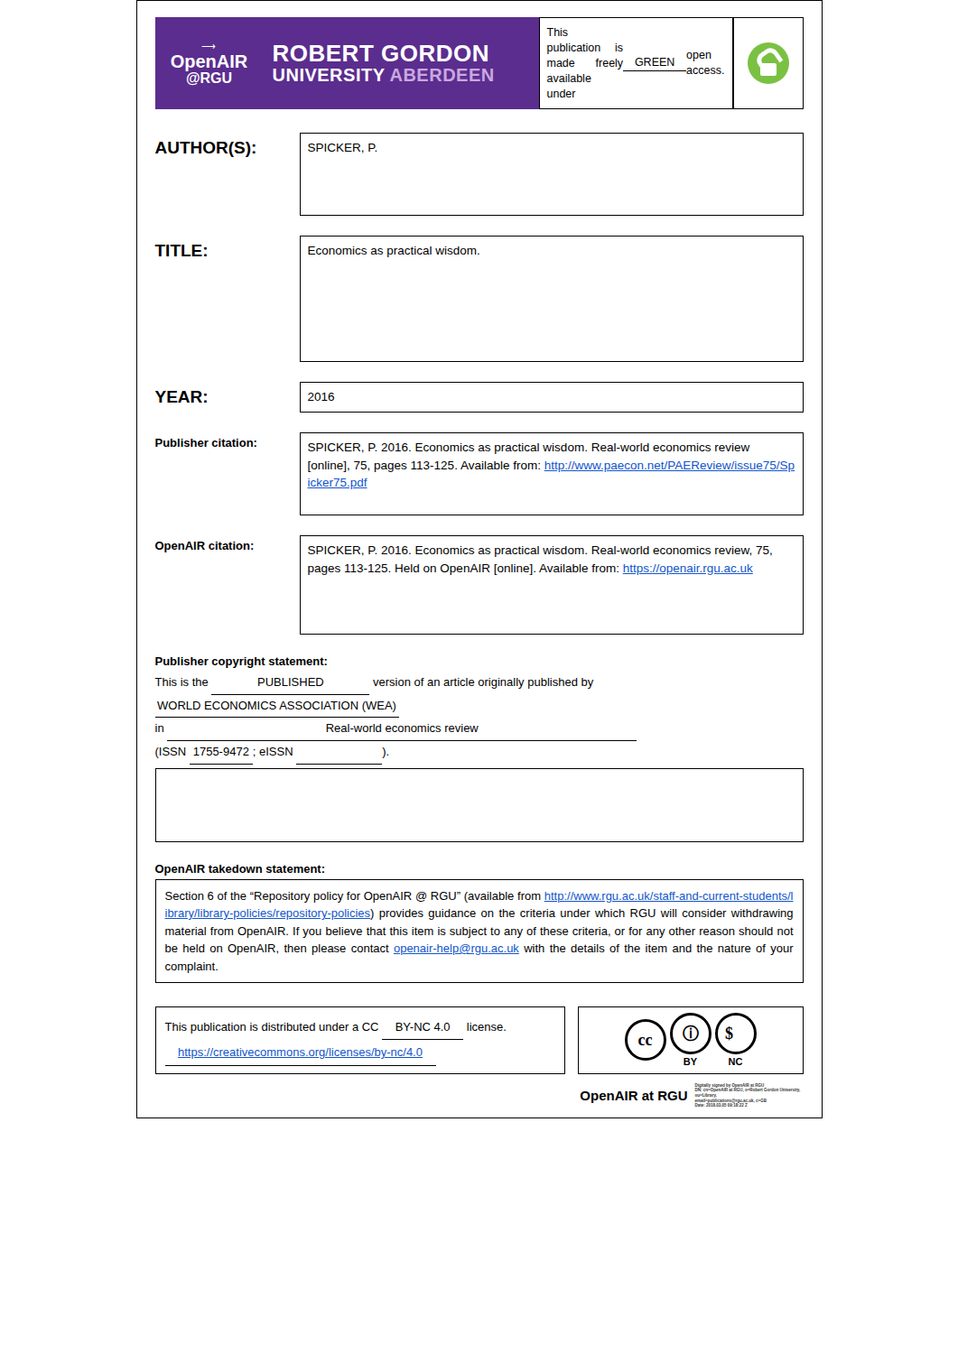⟶
OpenAIR
@RGU
ROBERT GORDON
UNIVERSITY ABERDEEN
This publication is made freely available under GREEN open access.
AUTHOR(S):
SPICKER, P.
TITLE:
Economics as practical wisdom.
YEAR:
2016
Publisher citation:
SPICKER, P. 2016. Economics as practical wisdom. Real-world economics review [online], 75, pages 113-125. Available from: http://www.paecon.net/PAEReview/issue75/Spicker75.pdf
OpenAIR citation:
SPICKER, P. 2016. Economics as practical wisdom. Real-world economics review, 75, pages 113-125. Held on OpenAIR [online]. Available from: https://openair.rgu.ac.uk
Publisher copyright statement:
This is the PUBLISHED version of an article originally published by WORLD ECONOMICS ASSOCIATION (WEA)
in Real-world economics review
(ISSN 1755-9472; eISSN ).
OpenAIR takedown statement:
Section 6 of the “Repository policy for OpenAIR @ RGU” (available from http://www.rgu.ac.uk/staff-and-current-students/library/library-policies/repository-policies) provides guidance on the criteria under which RGU will consider withdrawing material from OpenAIR. If you believe that this item is subject to any of these criteria, or for any other reason should not be held on OpenAIR, then please contact openair-help@rgu.ac.uk with the details of the item and the nature of your complaint.
This publication is distributed under a CC BY-NC 4.0 license.
https://creativecommons.org/licenses/by-nc/4.0
cc
ⓘ
BY
$⃠
NC
OpenAIR at RGU
Digitally signed by OpenAIR at RGU
DN: cn=OpenAIR at RGU, o=Robert Gordon University, ou=Library,
email=publications@rgu.ac.uk, c=GB
Date: 2018.03.05 09:18:22 Z